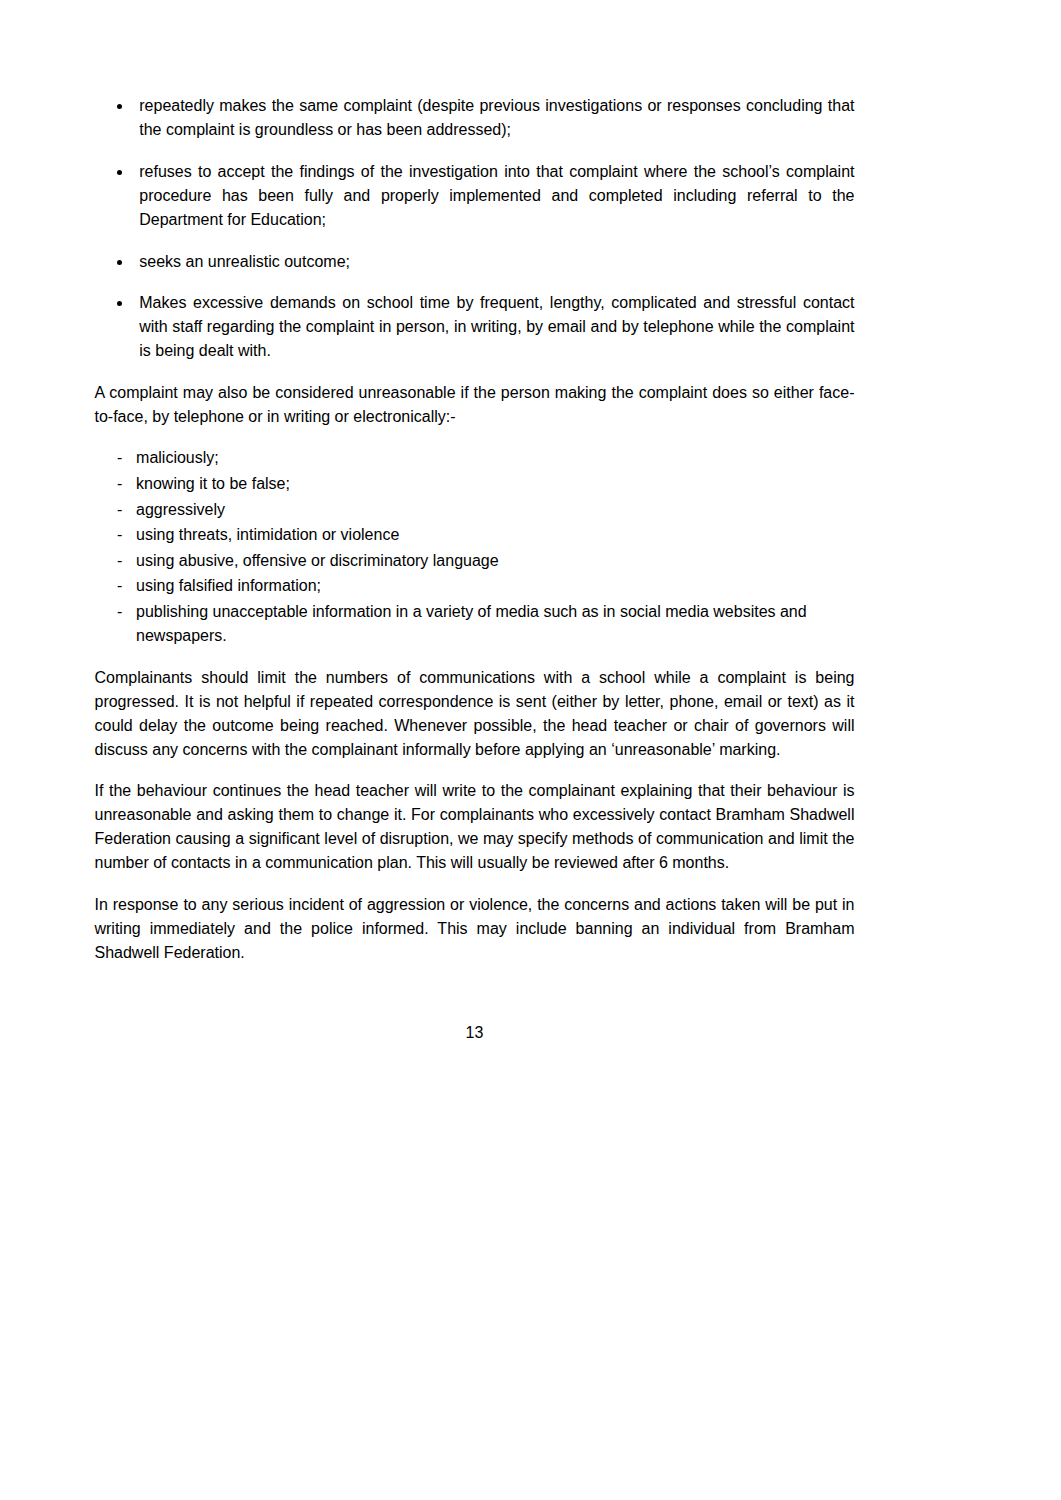repeatedly makes the same complaint (despite previous investigations or responses concluding that the complaint is groundless or has been addressed);
refuses to accept the findings of the investigation into that complaint where the school’s complaint procedure has been fully and properly implemented and completed including referral to the Department for Education;
seeks an unrealistic outcome;
Makes excessive demands on school time by frequent, lengthy, complicated and stressful contact with staff regarding the complaint in person, in writing, by email and by telephone while the complaint is being dealt with.
A complaint may also be considered unreasonable if the person making the complaint does so either face-to-face, by telephone or in writing or electronically:-
maliciously;
knowing it to be false;
aggressively
using threats, intimidation or violence
using abusive, offensive or discriminatory language
using falsified information;
publishing unacceptable information in a variety of media such as in social media websites and newspapers.
Complainants should limit the numbers of communications with a school while a complaint is being progressed. It is not helpful if repeated correspondence is sent (either by letter, phone, email or text) as it could delay the outcome being reached. Whenever possible, the head teacher or chair of governors will discuss any concerns with the complainant informally before applying an ‘unreasonable’ marking.
If the behaviour continues the head teacher will write to the complainant explaining that their behaviour is unreasonable and asking them to change it. For complainants who excessively contact Bramham Shadwell Federation causing a significant level of disruption, we may specify methods of communication and limit the number of contacts in a communication plan. This will usually be reviewed after 6 months.
In response to any serious incident of aggression or violence, the concerns and actions taken will be put in writing immediately and the police informed. This may include banning an individual from Bramham Shadwell Federation.
13